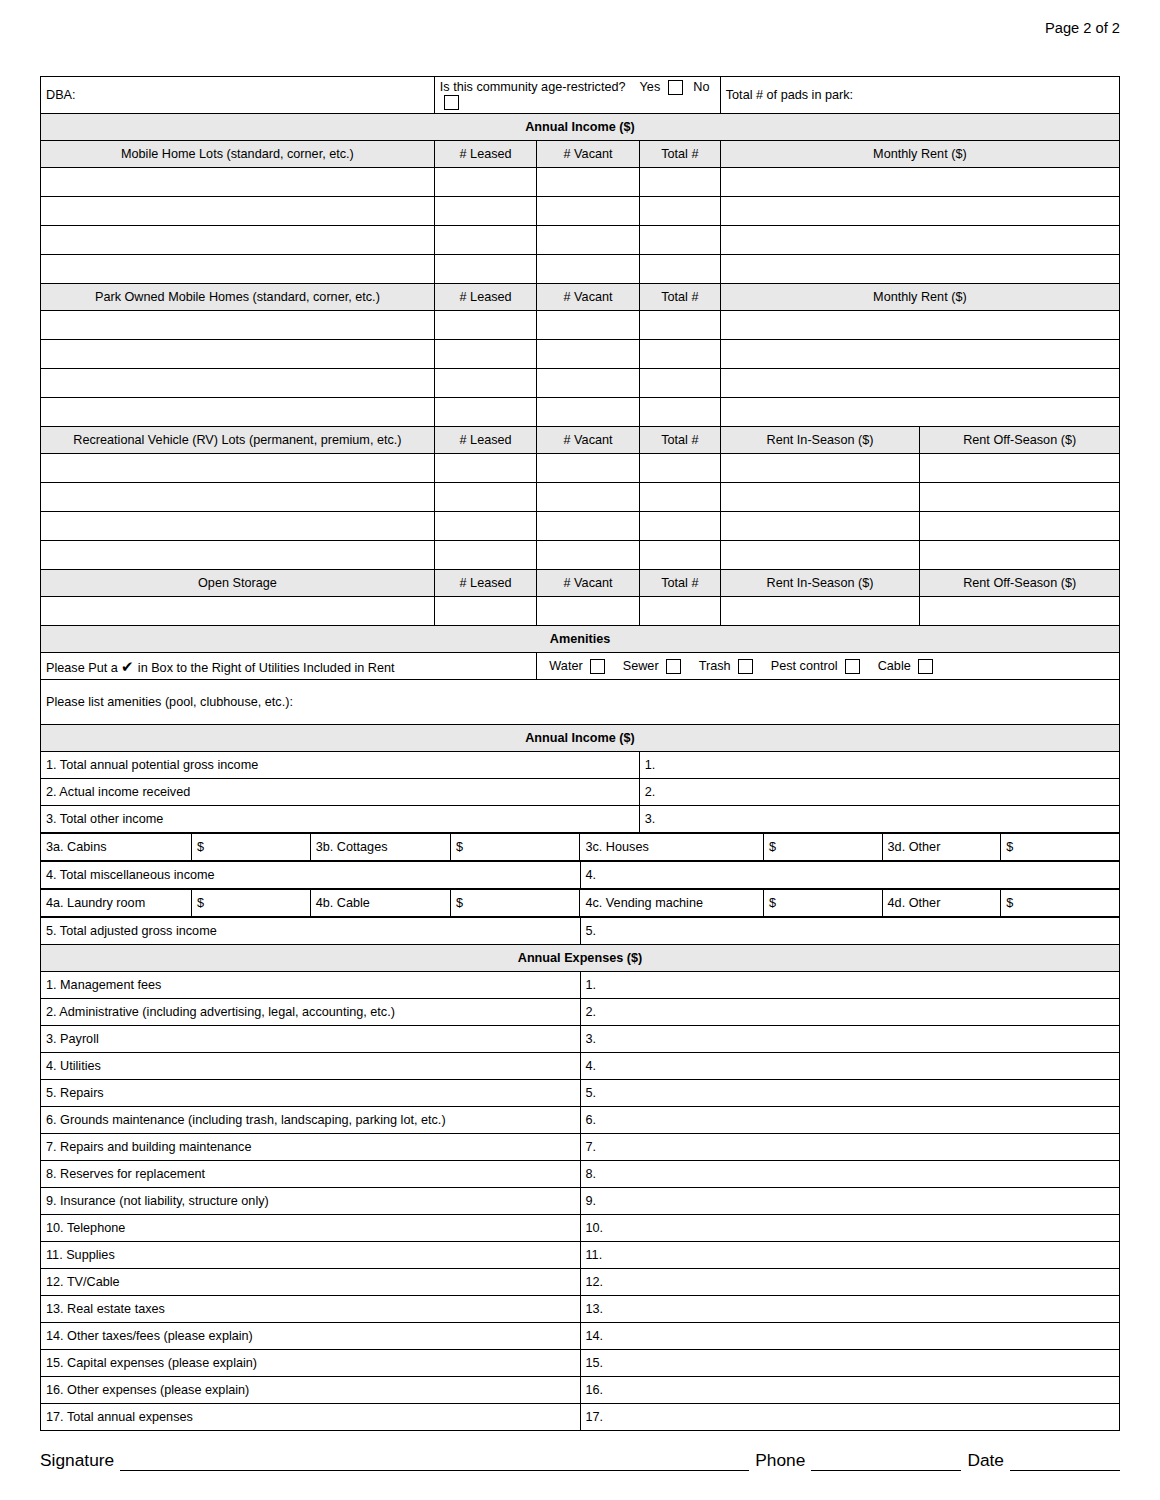Page 2 of 2
| DBA: | Is this community age-restricted? Yes No | Total # of pads in park: |
| Annual Income ($) |
| Mobile Home Lots (standard, corner, etc.) | # Leased | # Vacant | Total # | Monthly Rent ($) |
| Park Owned Mobile Homes (standard, corner, etc.) | # Leased | # Vacant | Total # | Monthly Rent ($) |
| Recreational Vehicle (RV) Lots (permanent, premium, etc.) | # Leased | # Vacant | Total # | Rent In-Season ($) | Rent Off-Season ($) |
| Open Storage | # Leased | # Vacant | Total # | Rent In-Season ($) | Rent Off-Season ($) |
| Amenities |
| Please Put a ✔ in Box to the Right of Utilities Included in Rent | Water Sewer Trash Pest control Cable |
| Please list amenities (pool, clubhouse, etc.): |
| Annual Income ($) |
| 1. Total annual potential gross income | 1. |
| 2. Actual income received | 2. |
| 3. Total other income | 3. |
| 3a. Cabins | $ | 3b. Cottages | $ | 3c. Houses | $ | 3d. Other | $ |
| 4. Total miscellaneous income | 4. |
| 4a. Laundry room | $ | 4b. Cable | $ | 4c. Vending machine | $ | 4d. Other | $ |
| 5. Total adjusted gross income | 5. |
| Annual Expenses ($) |
| 1. Management fees | 1. |
| 2. Administrative (including advertising, legal, accounting, etc.) | 2. |
| 3. Payroll | 3. |
| 4. Utilities | 4. |
| 5. Repairs | 5. |
| 6. Grounds maintenance (including trash, landscaping, parking lot, etc.) | 6. |
| 7. Repairs and building maintenance | 7. |
| 8. Reserves for replacement | 8. |
| 9. Insurance (not liability, structure only) | 9. |
| 10. Telephone | 10. |
| 11. Supplies | 11. |
| 12. TV/Cable | 12. |
| 13. Real estate taxes | 13. |
| 14. Other taxes/fees (please explain) | 14. |
| 15. Capital expenses (please explain) | 15. |
| 16. Other expenses (please explain) | 16. |
| 17. Total annual expenses | 17. |
Signature Phone Date